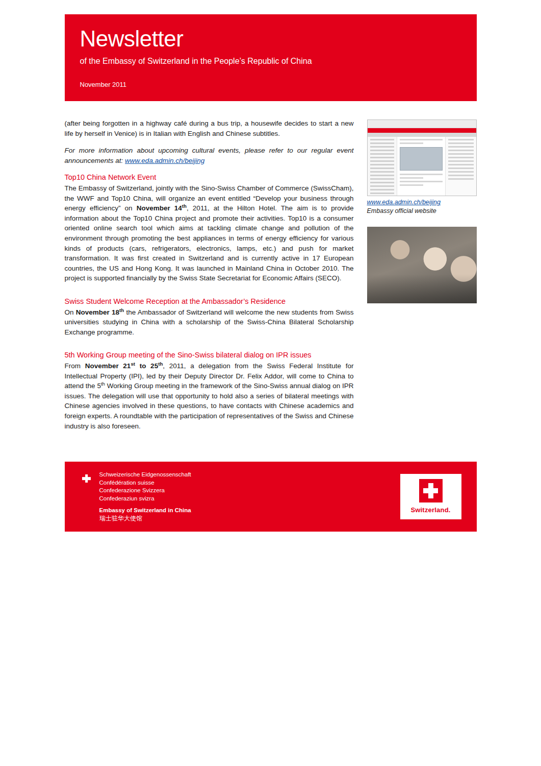Newsletter
of the Embassy of Switzerland in the People’s Republic of China
November 2011
(after being forgotten in a highway café during a bus trip, a housewife decides to start a new life by herself in Venice) is in Italian with English and Chinese subtitles.
For more information about upcoming cultural events, please refer to our regular event announcements at: www.eda.admin.ch/beijing
Top10 China Network Event
The Embassy of Switzerland, jointly with the Sino-Swiss Chamber of Commerce (SwissCham), the WWF and Top10 China, will organize an event entitled “Develop your business through energy efficiency” on November 14th, 2011, at the Hilton Hotel. The aim is to provide information about the Top10 China project and promote their activities. Top10 is a consumer oriented online search tool which aims at tackling climate change and pollution of the environment through promoting the best appliances in terms of energy efficiency for various kinds of products (cars, refrigerators, electronics, lamps, etc.) and push for market transformation. It was first created in Switzerland and is currently active in 17 European countries, the US and Hong Kong. It was launched in Mainland China in October 2010. The project is supported financially by the Swiss State Secretariat for Economic Affairs (SECO).
Swiss Student Welcome Reception at the Ambassador’s Residence
On November 18th the Ambassador of Switzerland will welcome the new students from Swiss universities studying in China with a scholarship of the Swiss-China Bilateral Scholarship Exchange programme.
5th Working Group meeting of the Sino-Swiss bilateral dialog on IPR issues
From November 21st to 25th, 2011, a delegation from the Swiss Federal Institute for Intellectual Property (IPI), led by their Deputy Director Dr. Felix Addor, will come to China to attend the 5th Working Group meeting in the framework of the Sino-Swiss annual dialog on IPR issues. The delegation will use that opportunity to hold also a series of bilateral meetings with Chinese agencies involved in these questions, to have contacts with Chinese academics and foreign experts. A roundtable with the participation of representatives of the Swiss and Chinese industry is also foreseen.
www.eda.admin.ch/beijing Embassy official website
Schweizerische Eidgenossenschaft
Confédération suisse
Confederazione Svizzera
Confederaziun svizra
Embassy of Switzerland in China
瑞士驻华大使馆
Switzerland.